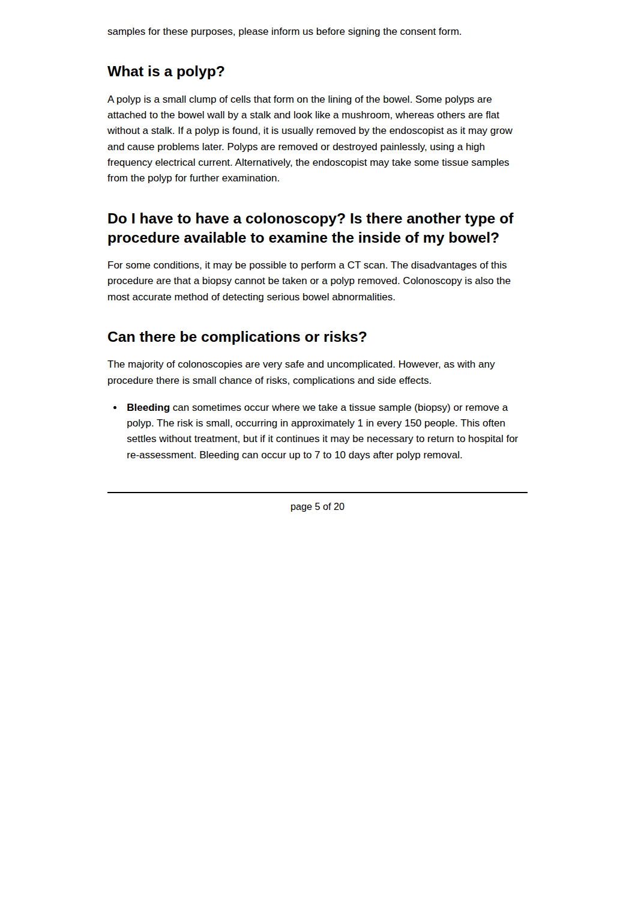samples for these purposes, please inform us before signing the consent form.
What is a polyp?
A polyp is a small clump of cells that form on the lining of the bowel. Some polyps are attached to the bowel wall by a stalk and look like a mushroom, whereas others are flat without a stalk. If a polyp is found, it is usually removed by the endoscopist as it may grow and cause problems later. Polyps are removed or destroyed painlessly, using a high frequency electrical current. Alternatively, the endoscopist may take some tissue samples from the polyp for further examination.
Do I have to have a colonoscopy? Is there another type of procedure available to examine the inside of my bowel?
For some conditions, it may be possible to perform a CT scan. The disadvantages of this procedure are that a biopsy cannot be taken or a polyp removed. Colonoscopy is also the most accurate method of detecting serious bowel abnormalities.
Can there be complications or risks?
The majority of colonoscopies are very safe and uncomplicated. However, as with any procedure there is small chance of risks, complications and side effects.
Bleeding can sometimes occur where we take a tissue sample (biopsy) or remove a polyp. The risk is small, occurring in approximately 1 in every 150 people. This often settles without treatment, but if it continues it may be necessary to return to hospital for re-assessment. Bleeding can occur up to 7 to 10 days after polyp removal.
page 5 of 20